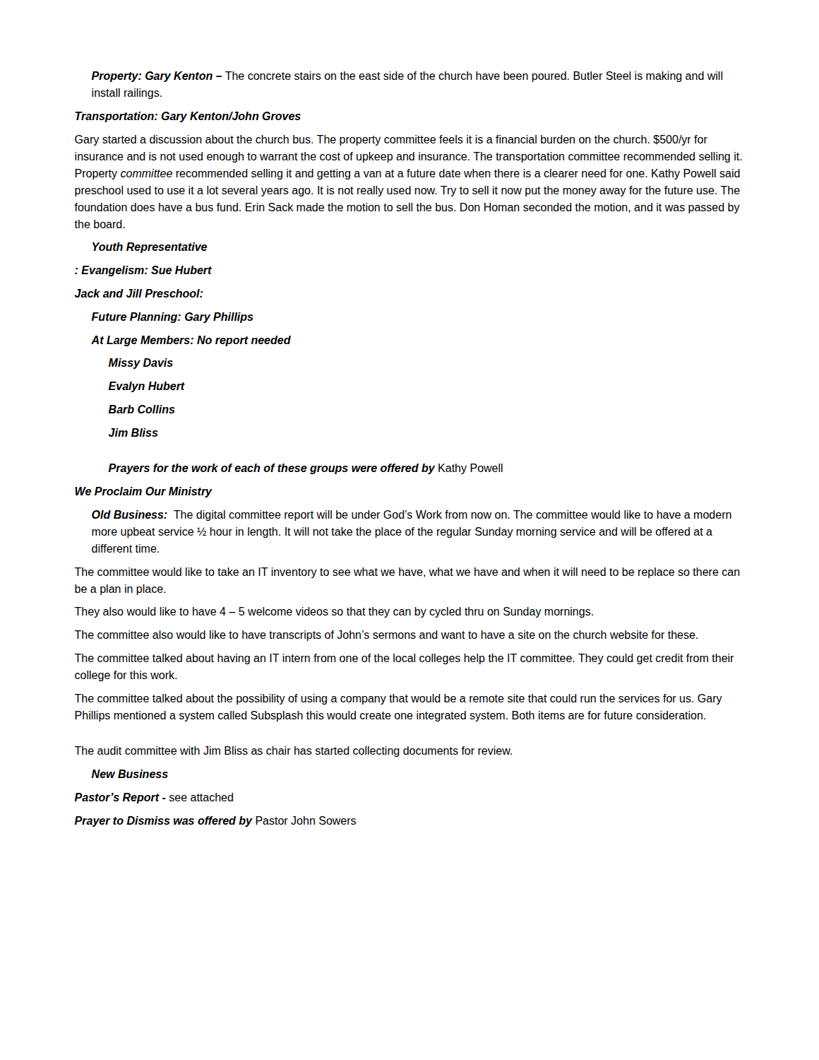Property: Gary Kenton – The concrete stairs on the east side of the church have been poured. Butler Steel is making and will install railings.
Transportation: Gary Kenton/John Groves
Gary started a discussion about the church bus. The property committee feels it is a financial burden on the church. $500/yr for insurance and is not used enough to warrant the cost of upkeep and insurance. The transportation committee recommended selling it. Property committee recommended selling it and getting a van at a future date when there is a clearer need for one. Kathy Powell said preschool used to use it a lot several years ago. It is not really used now. Try to sell it now put the money away for the future use. The foundation does have a bus fund. Erin Sack made the motion to sell the bus. Don Homan seconded the motion, and it was passed by the board.
Youth Representative
: Evangelism: Sue Hubert
Jack and Jill Preschool:
Future Planning: Gary Phillips
At Large Members: No report needed
Missy Davis
Evalyn Hubert
Barb Collins
Jim Bliss
Prayers for the work of each of these groups were offered by Kathy Powell
We Proclaim Our Ministry
Old Business: The digital committee report will be under God’s Work from now on. The committee would like to have a modern more upbeat service ½ hour in length. It will not take the place of the regular Sunday morning service and will be offered at a different time.
The committee would like to take an IT inventory to see what we have, what we have and when it will need to be replace so there can be a plan in place.
They also would like to have 4 – 5 welcome videos so that they can by cycled thru on Sunday mornings.
The committee also would like to have transcripts of John’s sermons and want to have a site on the church website for these.
The committee talked about having an IT intern from one of the local colleges help the IT committee. They could get credit from their college for this work.
The committee talked about the possibility of using a company that would be a remote site that could run the services for us. Gary Phillips mentioned a system called Subsplash this would create one integrated system. Both items are for future consideration.
The audit committee with Jim Bliss as chair has started collecting documents for review.
New Business
Pastor’s Report - see attached
Prayer to Dismiss was offered by Pastor John Sowers